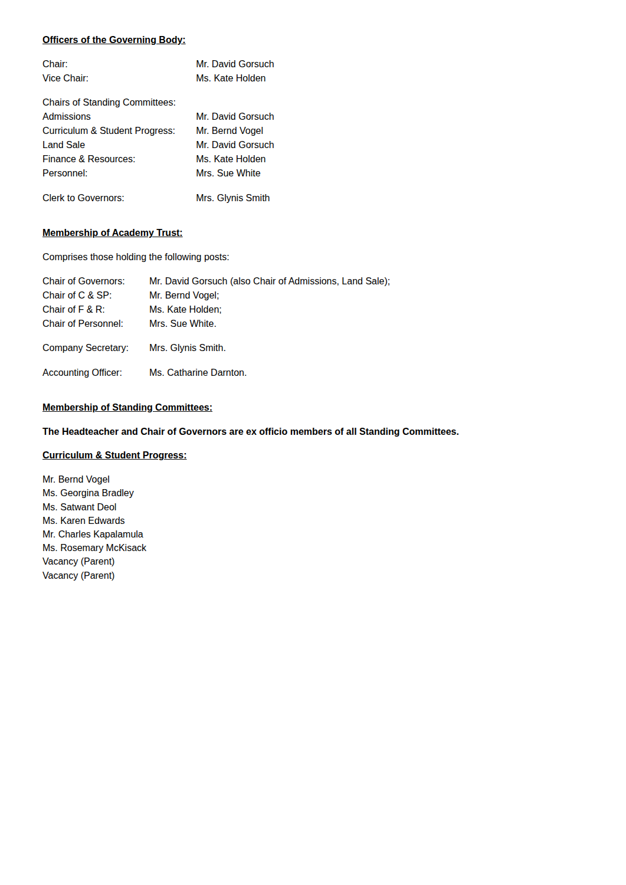Officers of the Governing Body:
| Chair: | Mr. David Gorsuch |
| Vice Chair: | Ms. Kate Holden |
| Chairs of Standing Committees: |
| Admissions | Mr. David Gorsuch |
| Curriculum & Student Progress: | Mr. Bernd Vogel |
| Land Sale | Mr. David Gorsuch |
| Finance & Resources: | Ms. Kate Holden |
| Personnel: | Mrs. Sue White |
| Clerk to Governors: | Mrs. Glynis Smith |
Membership of Academy Trust:
Comprises those holding the following posts:
| Chair of Governors: | Mr. David Gorsuch (also Chair of Admissions, Land Sale); |
| Chair of C & SP: | Mr. Bernd Vogel; |
| Chair of F & R: | Ms. Kate Holden; |
| Chair of Personnel: | Mrs. Sue White. |
| Company Secretary: | Mrs. Glynis Smith. |
| Accounting Officer: | Ms. Catharine Darnton. |
Membership of Standing Committees:
The Headteacher and Chair of Governors are ex officio members of all Standing Committees.
Curriculum & Student Progress:
Mr. Bernd Vogel
Ms. Georgina Bradley
Ms. Satwant Deol
Ms. Karen Edwards
Mr. Charles Kapalamula
Ms. Rosemary McKisack
Vacancy (Parent)
Vacancy (Parent)